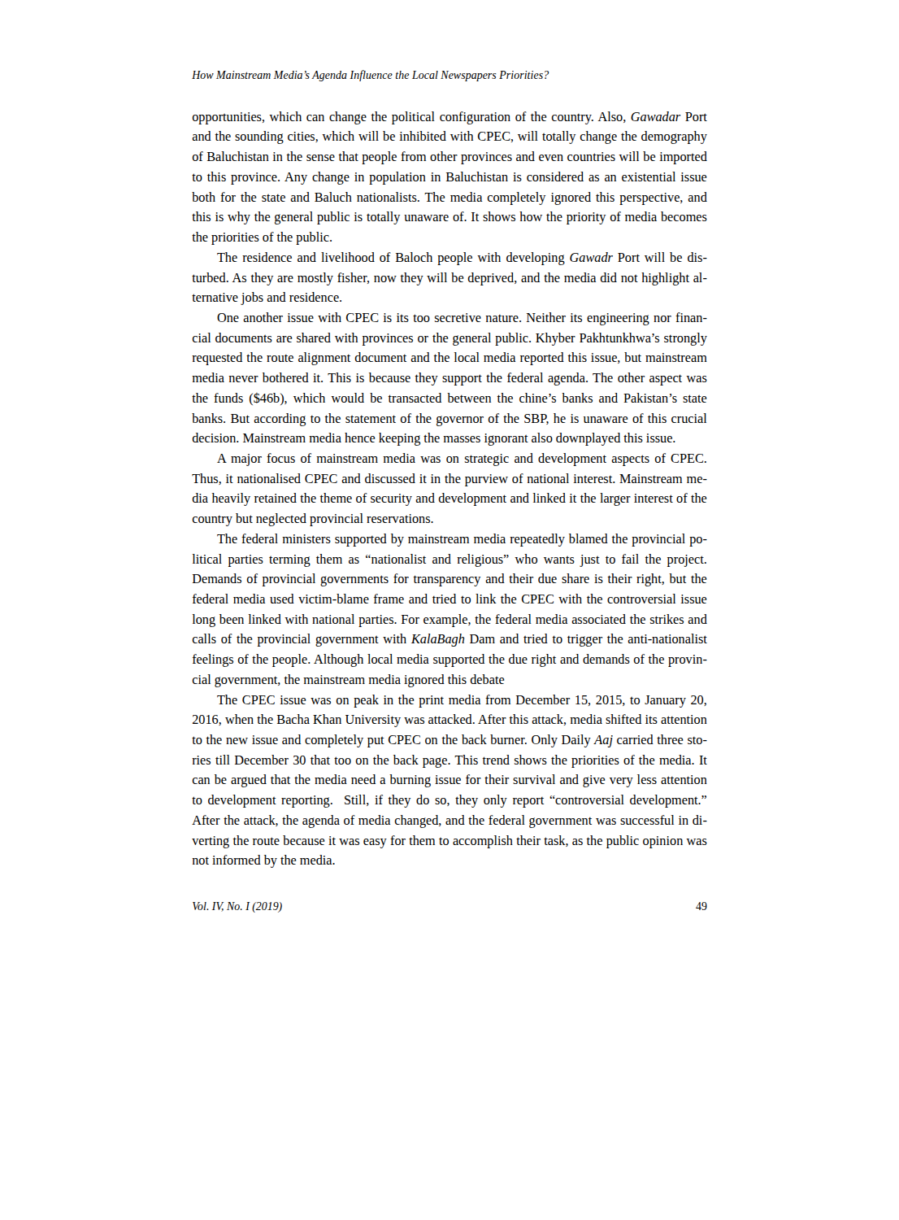How Mainstream Media’s Agenda Influence the Local Newspapers Priorities?
opportunities, which can change the political configuration of the country. Also, Gawadar Port and the sounding cities, which will be inhibited with CPEC, will totally change the demography of Baluchistan in the sense that people from other provinces and even countries will be imported to this province. Any change in population in Baluchistan is considered as an existential issue both for the state and Baluch nationalists. The media completely ignored this perspective, and this is why the general public is totally unaware of. It shows how the priority of media becomes the priorities of the public.
The residence and livelihood of Baloch people with developing Gawadr Port will be disturbed. As they are mostly fisher, now they will be deprived, and the media did not highlight alternative jobs and residence.
One another issue with CPEC is its too secretive nature. Neither its engineering nor financial documents are shared with provinces or the general public. Khyber Pakhtunkhwa’s strongly requested the route alignment document and the local media reported this issue, but mainstream media never bothered it. This is because they support the federal agenda. The other aspect was the funds ($46b), which would be transacted between the chine’s banks and Pakistan’s state banks. But according to the statement of the governor of the SBP, he is unaware of this crucial decision. Mainstream media hence keeping the masses ignorant also downplayed this issue.
A major focus of mainstream media was on strategic and development aspects of CPEC. Thus, it nationalised CPEC and discussed it in the purview of national interest. Mainstream media heavily retained the theme of security and development and linked it the larger interest of the country but neglected provincial reservations.
The federal ministers supported by mainstream media repeatedly blamed the provincial political parties terming them as “nationalist and religious” who wants just to fail the project. Demands of provincial governments for transparency and their due share is their right, but the federal media used victim-blame frame and tried to link the CPEC with the controversial issue long been linked with national parties. For example, the federal media associated the strikes and calls of the provincial government with KalaBagh Dam and tried to trigger the anti-nationalist feelings of the people. Although local media supported the due right and demands of the provincial government, the mainstream media ignored this debate
The CPEC issue was on peak in the print media from December 15, 2015, to January 20, 2016, when the Bacha Khan University was attacked. After this attack, media shifted its attention to the new issue and completely put CPEC on the back burner. Only Daily Aaj carried three stories till December 30 that too on the back page. This trend shows the priorities of the media. It can be argued that the media need a burning issue for their survival and give very less attention to development reporting. Still, if they do so, they only report “controversial development.” After the attack, the agenda of media changed, and the federal government was successful in diverting the route because it was easy for them to accomplish their task, as the public opinion was not informed by the media.
Vol. IV, No. I (2019) 49